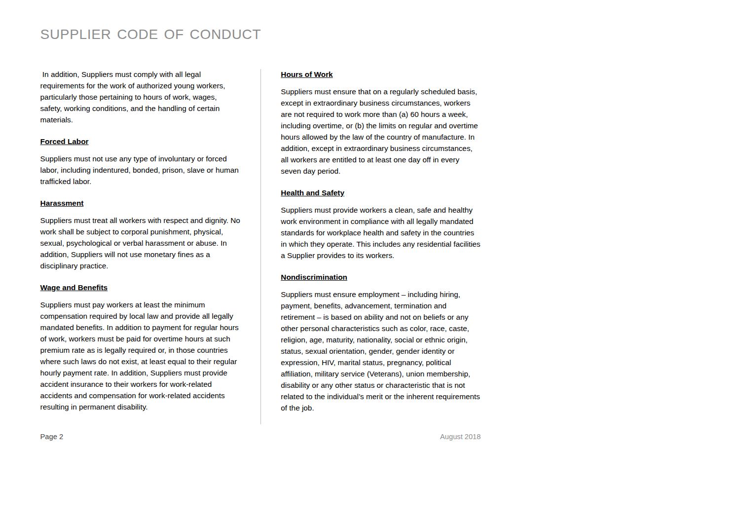Supplier Code of Conduct
In addition, Suppliers must comply with all legal requirements for the work of authorized young workers, particularly those pertaining to hours of work, wages, safety, working conditions, and the handling of certain materials.
Forced Labor
Suppliers must not use any type of involuntary or forced labor, including indentured, bonded, prison, slave or human trafficked labor.
Harassment
Suppliers must treat all workers with respect and dignity. No work shall be subject to corporal punishment, physical, sexual, psychological or verbal harassment or abuse. In addition, Suppliers will not use monetary fines as a disciplinary practice.
Wage and Benefits
Suppliers must pay workers at least the minimum compensation required by local law and provide all legally mandated benefits. In addition to payment for regular hours of work, workers must be paid for overtime hours at such premium rate as is legally required or, in those countries where such laws do not exist, at least equal to their regular hourly payment rate. In addition, Suppliers must provide accident insurance to their workers for work-related accidents and compensation for work-related accidents resulting in permanent disability.
Hours of Work
Suppliers must ensure that on a regularly scheduled basis, except in extraordinary business circumstances, workers are not required to work more than (a) 60 hours a week, including overtime, or (b) the limits on regular and overtime hours allowed by the law of the country of manufacture. In addition, except in extraordinary business circumstances, all workers are entitled to at least one day off in every seven day period.
Health and Safety
Suppliers must provide workers a clean, safe and healthy work environment in compliance with all legally mandated standards for workplace health and safety in the countries in which they operate. This includes any residential facilities a Supplier provides to its workers.
Nondiscrimination
Suppliers must ensure employment – including hiring, payment, benefits, advancement, termination and retirement – is based on ability and not on beliefs or any other personal characteristics such as color, race, caste, religion, age, maturity, nationality, social or ethnic origin, status, sexual orientation, gender, gender identity or expression, HIV, marital status, pregnancy, political affiliation, military service (Veterans), union membership, disability or any other status or characteristic that is not related to the individual’s merit or the inherent requirements of the job.
Page 2
August 2018